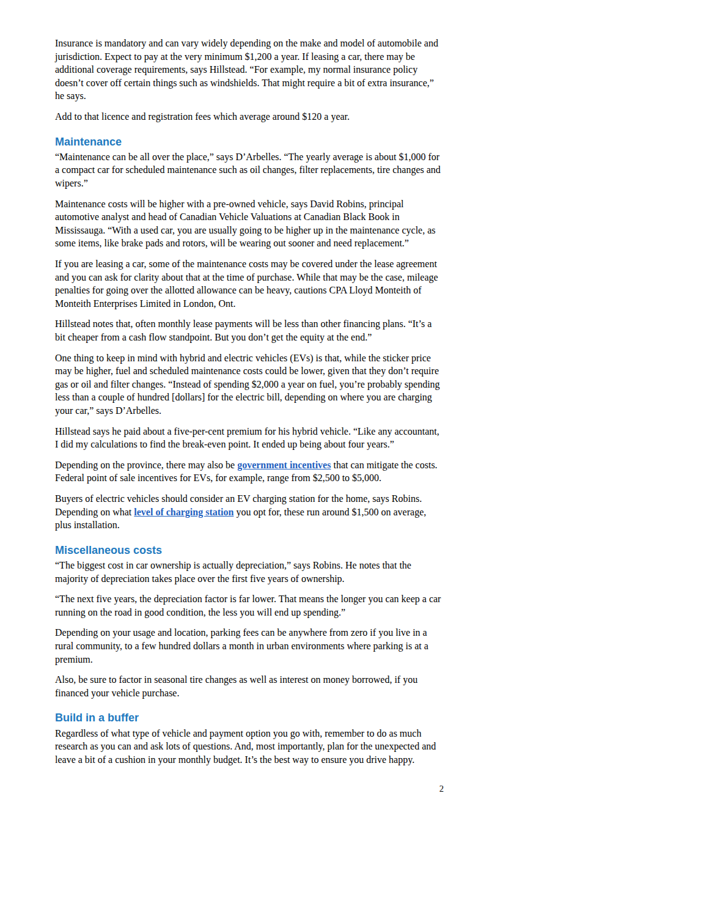Insurance is mandatory and can vary widely depending on the make and model of automobile and jurisdiction. Expect to pay at the very minimum $1,200 a year. If leasing a car, there may be additional coverage requirements, says Hillstead. “For example, my normal insurance policy doesn’t cover off certain things such as windshields. That might require a bit of extra insurance,” he says.
Add to that licence and registration fees which average around $120 a year.
Maintenance
“Maintenance can be all over the place,” says D’Arbelles. “The yearly average is about $1,000 for a compact car for scheduled maintenance such as oil changes, filter replacements, tire changes and wipers.”
Maintenance costs will be higher with a pre-owned vehicle, says David Robins, principal automotive analyst and head of Canadian Vehicle Valuations at Canadian Black Book in Mississauga. “With a used car, you are usually going to be higher up in the maintenance cycle, as some items, like brake pads and rotors, will be wearing out sooner and need replacement.”
If you are leasing a car, some of the maintenance costs may be covered under the lease agreement and you can ask for clarity about that at the time of purchase. While that may be the case, mileage penalties for going over the allotted allowance can be heavy, cautions CPA Lloyd Monteith of Monteith Enterprises Limited in London, Ont.
Hillstead notes that, often monthly lease payments will be less than other financing plans. “It’s a bit cheaper from a cash flow standpoint. But you don’t get the equity at the end.”
One thing to keep in mind with hybrid and electric vehicles (EVs) is that, while the sticker price may be higher, fuel and scheduled maintenance costs could be lower, given that they don’t require gas or oil and filter changes. “Instead of spending $2,000 a year on fuel, you’re probably spending less than a couple of hundred [dollars] for the electric bill, depending on where you are charging your car,” says D’Arbelles.
Hillstead says he paid about a five-per-cent premium for his hybrid vehicle. “Like any accountant, I did my calculations to find the break-even point. It ended up being about four years.”
Depending on the province, there may also be government incentives that can mitigate the costs. Federal point of sale incentives for EVs, for example, range from $2,500 to $5,000.
Buyers of electric vehicles should consider an EV charging station for the home, says Robins. Depending on what level of charging station you opt for, these run around $1,500 on average, plus installation.
Miscellaneous costs
“The biggest cost in car ownership is actually depreciation,” says Robins. He notes that the majority of depreciation takes place over the first five years of ownership.
“The next five years, the depreciation factor is far lower. That means the longer you can keep a car running on the road in good condition, the less you will end up spending.”
Depending on your usage and location, parking fees can be anywhere from zero if you live in a rural community, to a few hundred dollars a month in urban environments where parking is at a premium.
Also, be sure to factor in seasonal tire changes as well as interest on money borrowed, if you financed your vehicle purchase.
Build in a buffer
Regardless of what type of vehicle and payment option you go with, remember to do as much research as you can and ask lots of questions. And, most importantly, plan for the unexpected and leave a bit of a cushion in your monthly budget. It’s the best way to ensure you drive happy.
2